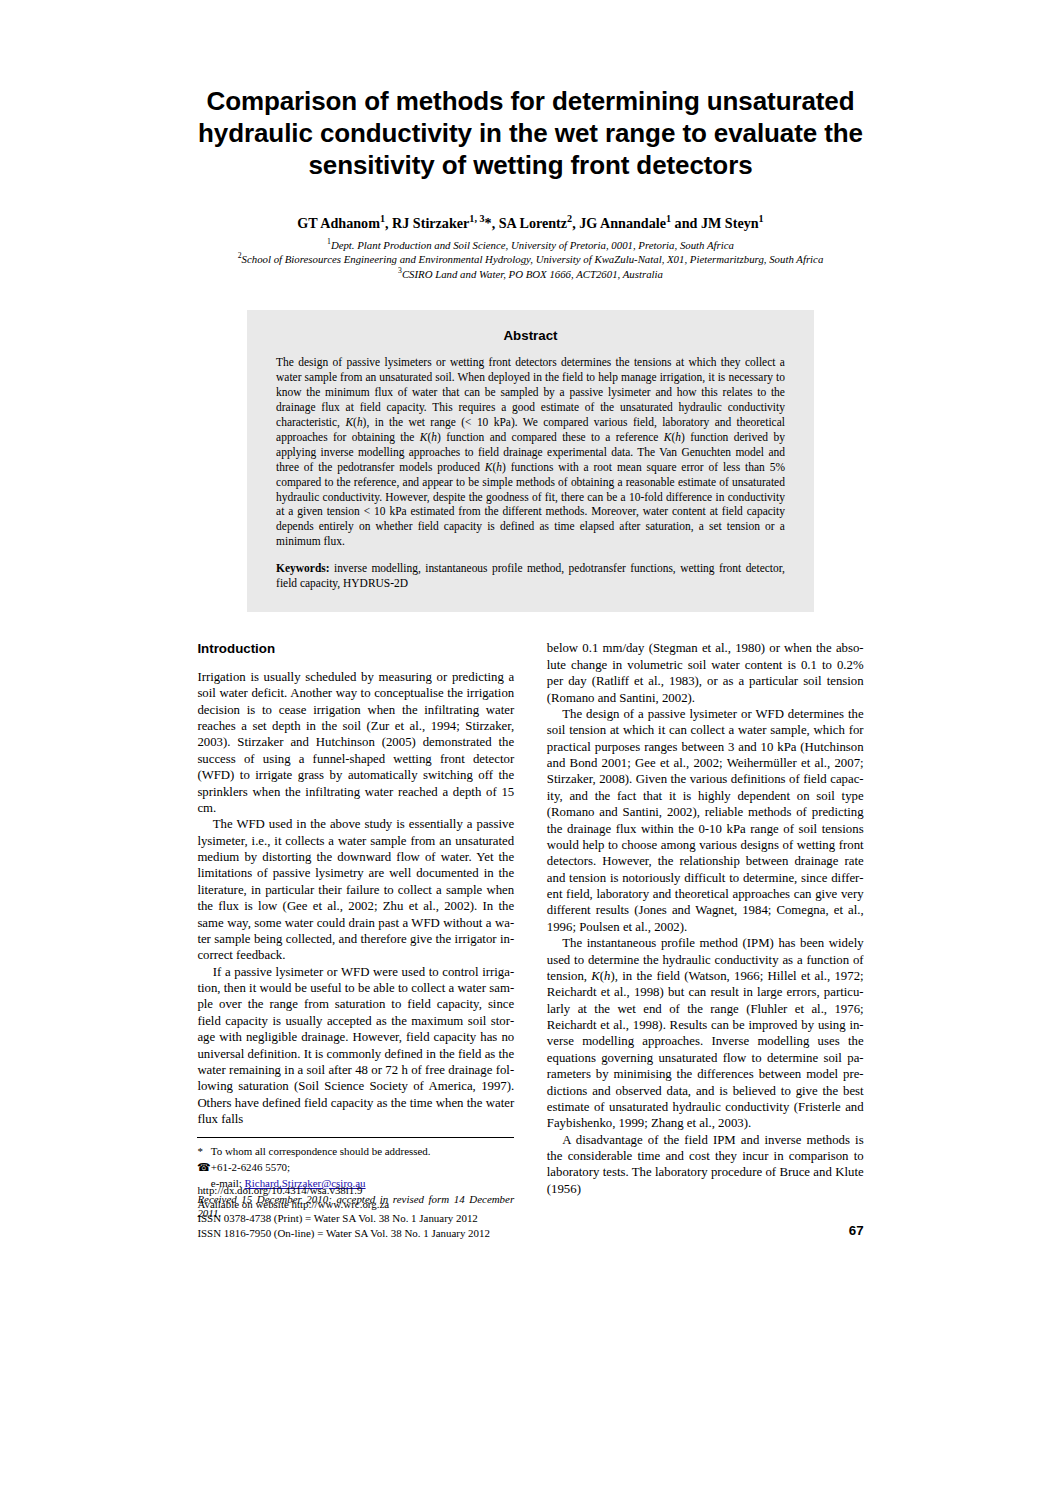Comparison of methods for determining unsaturated hydraulic conductivity in the wet range to evaluate the sensitivity of wetting front detectors
GT Adhanom1, RJ Stirzaker1, 3*, SA Lorentz2, JG Annandale1 and JM Steyn1
1Dept. Plant Production and Soil Science, University of Pretoria, 0001, Pretoria, South Africa
2School of Bioresources Engineering and Environmental Hydrology, University of KwaZulu-Natal, X01, Pietermaritzburg, South Africa
3CSIRO Land and Water, PO BOX 1666, ACT2601, Australia
Abstract
The design of passive lysimeters or wetting front detectors determines the tensions at which they collect a water sample from an unsaturated soil. When deployed in the field to help manage irrigation, it is necessary to know the minimum flux of water that can be sampled by a passive lysimeter and how this relates to the drainage flux at field capacity. This requires a good estimate of the unsaturated hydraulic conductivity characteristic, K(h), in the wet range (< 10 kPa). We compared various field, laboratory and theoretical approaches for obtaining the K(h) function and compared these to a reference K(h) function derived by applying inverse modelling approaches to field drainage experimental data. The Van Genuchten model and three of the pedotransfer models produced K(h) functions with a root mean square error of less than 5% compared to the reference, and appear to be simple methods of obtaining a reasonable estimate of unsaturated hydraulic conductivity. However, despite the goodness of fit, there can be a 10-fold difference in conductivity at a given tension < 10 kPa estimated from the different methods. Moreover, water content at field capacity depends entirely on whether field capacity is defined as time elapsed after saturation, a set tension or a minimum flux.
Keywords: inverse modelling, instantaneous profile method, pedotransfer functions, wetting front detector, field capacity, HYDRUS-2D
Introduction
Irrigation is usually scheduled by measuring or predicting a soil water deficit. Another way to conceptualise the irrigation decision is to cease irrigation when the infiltrating water reaches a set depth in the soil (Zur et al., 1994; Stirzaker, 2003). Stirzaker and Hutchinson (2005) demonstrated the success of using a funnel-shaped wetting front detector (WFD) to irrigate grass by automatically switching off the sprinklers when the infiltrating water reached a depth of 15 cm.
The WFD used in the above study is essentially a passive lysimeter, i.e., it collects a water sample from an unsaturated medium by distorting the downward flow of water. Yet the limitations of passive lysimetry are well documented in the literature, in particular their failure to collect a sample when the flux is low (Gee et al., 2002; Zhu et al., 2002). In the same way, some water could drain past a WFD without a water sample being collected, and therefore give the irrigator incorrect feedback.
If a passive lysimeter or WFD were used to control irrigation, then it would be useful to be able to collect a water sample over the range from saturation to field capacity, since field capacity is usually accepted as the maximum soil storage with negligible drainage. However, field capacity has no universal definition. It is commonly defined in the field as the water remaining in a soil after 48 or 72 h of free drainage following saturation (Soil Science Society of America, 1997). Others have defined field capacity as the time when the water flux falls
*To whom all correspondence should be addressed.
☎+61-2-6246 5570;
e-mail: Richard.Stirzaker@csiro.au
Received 15 December 2010; accepted in revised form 14 December 2011.
below 0.1 mm/day (Stegman et al., 1980) or when the absolute change in volumetric soil water content is 0.1 to 0.2% per day (Ratliff et al., 1983), or as a particular soil tension (Romano and Santini, 2002).
The design of a passive lysimeter or WFD determines the soil tension at which it can collect a water sample, which for practical purposes ranges between 3 and 10 kPa (Hutchinson and Bond 2001; Gee et al., 2002; Weihermüller et al., 2007; Stirzaker, 2008). Given the various definitions of field capacity, and the fact that it is highly dependent on soil type (Romano and Santini, 2002), reliable methods of predicting the drainage flux within the 0-10 kPa range of soil tensions would help to choose among various designs of wetting front detectors. However, the relationship between drainage rate and tension is notoriously difficult to determine, since different field, laboratory and theoretical approaches can give very different results (Jones and Wagnet, 1984; Comegna, et al., 1996; Poulsen et al., 2002).
The instantaneous profile method (IPM) has been widely used to determine the hydraulic conductivity as a function of tension, K(h), in the field (Watson, 1966; Hillel et al., 1972; Reichardt et al., 1998) but can result in large errors, particularly at the wet end of the range (Fluhler et al., 1976; Reichardt et al., 1998). Results can be improved by using inverse modelling approaches. Inverse modelling uses the equations governing unsaturated flow to determine soil parameters by minimising the differences between model predictions and observed data, and is believed to give the best estimate of unsaturated hydraulic conductivity (Fristerle and Faybishenko, 1999; Zhang et al., 2003).
A disadvantage of the field IPM and inverse methods is the considerable time and cost they incur in comparison to laboratory tests. The laboratory procedure of Bruce and Klute (1956)
http://dx.doi.org/10.4314/wsa.v38i1.9
Available on website http://www.wrc.org.za
ISSN 0378-4738 (Print) = Water SA Vol. 38 No. 1 January 2012
ISSN 1816-7950 (On-line) = Water SA Vol. 38 No. 1 January 2012
67